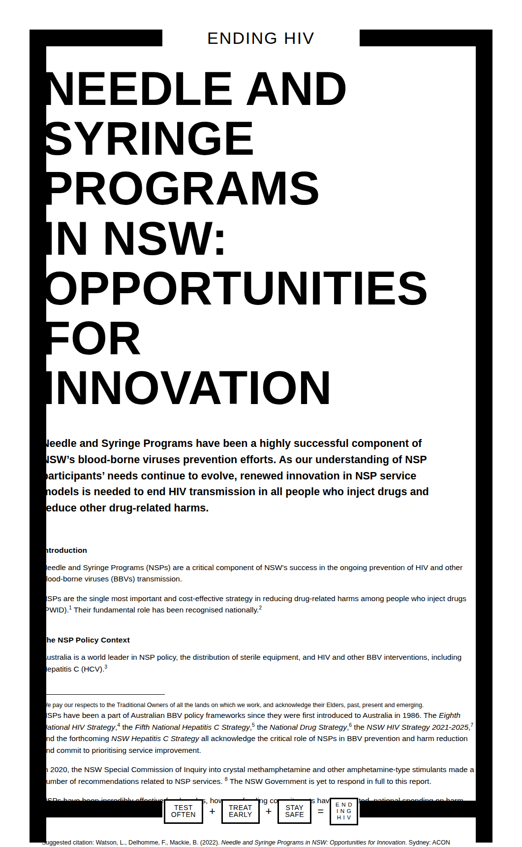ENDING HIV
Needle and Syringe Programs in NSW: Opportunities for Innovation
Needle and Syringe Programs have been a highly successful component of NSW’s blood-borne viruses prevention efforts. As our understanding of NSP participants’ needs continue to evolve, renewed innovation in NSP service models is needed to end HIV transmission in all people who inject drugs and reduce other drug-related harms.
Introduction
Needle and Syringe Programs (NSPs) are a critical component of NSW’s success in the ongoing prevention of HIV and other blood-borne viruses (BBVs) transmission.
NSPs are the single most important and cost-effective strategy in reducing drug-related harms among people who inject drugs (PWID).1 Their fundamental role has been recognised nationally.2
The NSP Policy Context
Australia is a world leader in NSP policy, the distribution of sterile equipment, and HIV and other BBV interventions, including Hepatitis C (HCV).3
We pay our respects to the Traditional Owners of all the lands on which we work, and acknowledge their Elders, past, present and emerging.
NSPs have been a part of Australian BBV policy frameworks since they were first introduced to Australia in 1986. The Eighth National HIV Strategy,4 the Fifth National Hepatitis C Strategy,5 the National Drug Strategy,6 the NSW HIV Strategy 2021-2025,7 and the forthcoming NSW Hepatitis C Strategy all acknowledge the critical role of NSPs in BBV prevention and harm reduction and commit to prioritising service improvement.
In 2020, the NSW Special Commission of Inquiry into crystal methamphetamine and other amphetamine-type stimulants made a number of recommendations related to NSP services. 8 The NSW Government is yet to respond in full to this report.
NSPs have been incredibly effective for decades, however, funding commitments have stagnated, national spending on harm reduction
Suggested citation: Watson, L., Delhomme, F., Mackie, B. (2022). Needle and Syringe Programs in NSW: Opportunities for Innovation. Sydney: ACON
TEST OFTEN
+
TREAT EARLY
+
STAY SAFE
=
E N D I N G H I V
acon